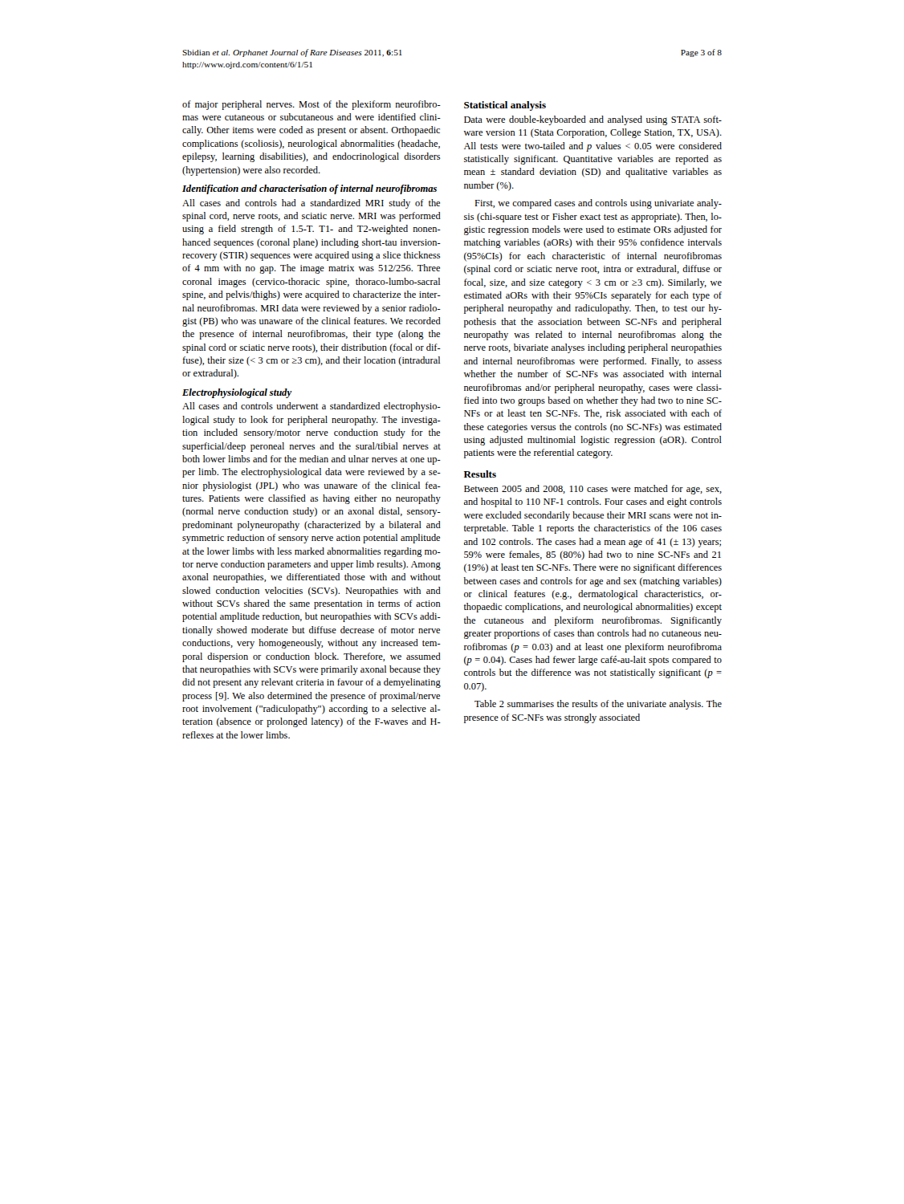Sbidian et al. Orphanet Journal of Rare Diseases 2011, 6:51 http://www.ojrd.com/content/6/1/51
Page 3 of 8
of major peripheral nerves. Most of the plexiform neurofibromas were cutaneous or subcutaneous and were identified clinically. Other items were coded as present or absent. Orthopaedic complications (scoliosis), neurological abnormalities (headache, epilepsy, learning disabilities), and endocrinological disorders (hypertension) were also recorded.
Identification and characterisation of internal neurofibromas
All cases and controls had a standardized MRI study of the spinal cord, nerve roots, and sciatic nerve. MRI was performed using a field strength of 1.5-T. T1- and T2-weighted nonenhanced sequences (coronal plane) including short-tau inversion-recovery (STIR) sequences were acquired using a slice thickness of 4 mm with no gap. The image matrix was 512/256. Three coronal images (cervico-thoracic spine, thoraco-lumbo-sacral spine, and pelvis/thighs) were acquired to characterize the internal neurofibromas. MRI data were reviewed by a senior radiologist (PB) who was unaware of the clinical features. We recorded the presence of internal neurofibromas, their type (along the spinal cord or sciatic nerve roots), their distribution (focal or diffuse), their size (< 3 cm or ≥3 cm), and their location (intradural or extradural).
Electrophysiological study
All cases and controls underwent a standardized electrophysiological study to look for peripheral neuropathy. The investigation included sensory/motor nerve conduction study for the superficial/deep peroneal nerves and the sural/tibial nerves at both lower limbs and for the median and ulnar nerves at one upper limb. The electrophysiological data were reviewed by a senior physiologist (JPL) who was unaware of the clinical features. Patients were classified as having either no neuropathy (normal nerve conduction study) or an axonal distal, sensory-predominant polyneuropathy (characterized by a bilateral and symmetric reduction of sensory nerve action potential amplitude at the lower limbs with less marked abnormalities regarding motor nerve conduction parameters and upper limb results). Among axonal neuropathies, we differentiated those with and without slowed conduction velocities (SCVs). Neuropathies with and without SCVs shared the same presentation in terms of action potential amplitude reduction, but neuropathies with SCVs additionally showed moderate but diffuse decrease of motor nerve conductions, very homogeneously, without any increased temporal dispersion or conduction block. Therefore, we assumed that neuropathies with SCVs were primarily axonal because they did not present any relevant criteria in favour of a demyelinating process [9]. We also determined the presence of proximal/nerve root involvement ("radiculopathy") according to a selective alteration (absence or prolonged latency) of the F-waves and H-reflexes at the lower limbs.
Statistical analysis
Data were double-keyboarded and analysed using STATA software version 11 (Stata Corporation, College Station, TX, USA). All tests were two-tailed and p values < 0.05 were considered statistically significant. Quantitative variables are reported as mean ± standard deviation (SD) and qualitative variables as number (%).
First, we compared cases and controls using univariate analysis (chi-square test or Fisher exact test as appropriate). Then, logistic regression models were used to estimate ORs adjusted for matching variables (aORs) with their 95% confidence intervals (95%CIs) for each characteristic of internal neurofibromas (spinal cord or sciatic nerve root, intra or extradural, diffuse or focal, size, and size category < 3 cm or ≥3 cm). Similarly, we estimated aORs with their 95%CIs separately for each type of peripheral neuropathy and radiculopathy. Then, to test our hypothesis that the association between SC-NFs and peripheral neuropathy was related to internal neurofibromas along the nerve roots, bivariate analyses including peripheral neuropathies and internal neurofibromas were performed. Finally, to assess whether the number of SC-NFs was associated with internal neurofibromas and/or peripheral neuropathy, cases were classified into two groups based on whether they had two to nine SC-NFs or at least ten SC-NFs. The, risk associated with each of these categories versus the controls (no SC-NFs) was estimated using adjusted multinomial logistic regression (aOR). Control patients were the referential category.
Results
Between 2005 and 2008, 110 cases were matched for age, sex, and hospital to 110 NF-1 controls. Four cases and eight controls were excluded secondarily because their MRI scans were not interpretable. Table 1 reports the characteristics of the 106 cases and 102 controls. The cases had a mean age of 41 (± 13) years; 59% were females, 85 (80%) had two to nine SC-NFs and 21 (19%) at least ten SC-NFs. There were no significant differences between cases and controls for age and sex (matching variables) or clinical features (e.g., dermatological characteristics, orthopaedic complications, and neurological abnormalities) except the cutaneous and plexiform neurofibromas. Significantly greater proportions of cases than controls had no cutaneous neurofibromas (p = 0.03) and at least one plexiform neurofibroma (p = 0.04). Cases had fewer large café-au-lait spots compared to controls but the difference was not statistically significant (p = 0.07).
Table 2 summarises the results of the univariate analysis. The presence of SC-NFs was strongly associated